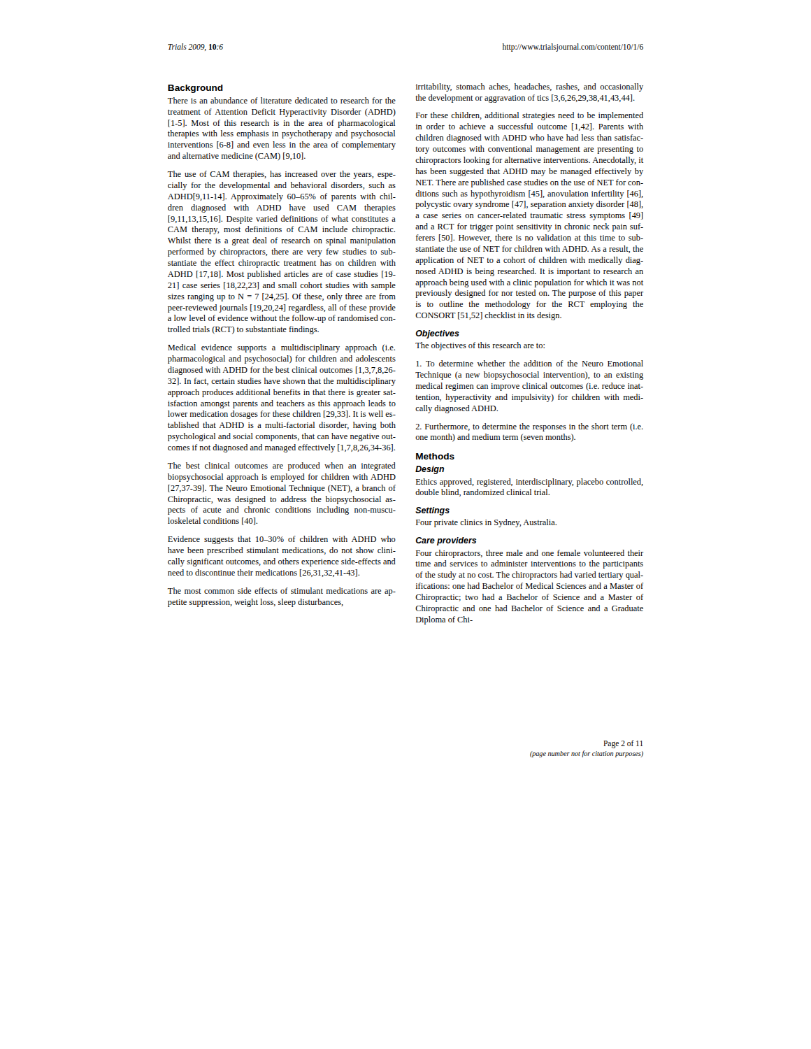Trials 2009, 10:6
http://www.trialsjournal.com/content/10/1/6
Background
There is an abundance of literature dedicated to research for the treatment of Attention Deficit Hyperactivity Disorder (ADHD) [1-5]. Most of this research is in the area of pharmacological therapies with less emphasis in psychotherapy and psychosocial interventions [6-8] and even less in the area of complementary and alternative medicine (CAM) [9,10].
The use of CAM therapies, has increased over the years, especially for the developmental and behavioral disorders, such as ADHD[9,11-14]. Approximately 60–65% of parents with children diagnosed with ADHD have used CAM therapies [9,11,13,15,16]. Despite varied definitions of what constitutes a CAM therapy, most definitions of CAM include chiropractic. Whilst there is a great deal of research on spinal manipulation performed by chiropractors, there are very few studies to substantiate the effect chiropractic treatment has on children with ADHD [17,18]. Most published articles are of case studies [19-21] case series [18,22,23] and small cohort studies with sample sizes ranging up to N = 7 [24,25]. Of these, only three are from peer-reviewed journals [19,20,24] regardless, all of these provide a low level of evidence without the follow-up of randomised controlled trials (RCT) to substantiate findings.
Medical evidence supports a multidisciplinary approach (i.e. pharmacological and psychosocial) for children and adolescents diagnosed with ADHD for the best clinical outcomes [1,3,7,8,26-32]. In fact, certain studies have shown that the multidisciplinary approach produces additional benefits in that there is greater satisfaction amongst parents and teachers as this approach leads to lower medication dosages for these children [29,33]. It is well established that ADHD is a multi-factorial disorder, having both psychological and social components, that can have negative outcomes if not diagnosed and managed effectively [1,7,8,26,34-36].
The best clinical outcomes are produced when an integrated biopsychosocial approach is employed for children with ADHD [27,37-39]. The Neuro Emotional Technique (NET), a branch of Chiropractic, was designed to address the biopsychosocial aspects of acute and chronic conditions including non-musculoskeletal conditions [40].
Evidence suggests that 10–30% of children with ADHD who have been prescribed stimulant medications, do not show clinically significant outcomes, and others experience side-effects and need to discontinue their medications [26,31,32,41-43].
The most common side effects of stimulant medications are appetite suppression, weight loss, sleep disturbances,
irritability, stomach aches, headaches, rashes, and occasionally the development or aggravation of tics [3,6,26,29,38,41,43,44].
For these children, additional strategies need to be implemented in order to achieve a successful outcome [1,42]. Parents with children diagnosed with ADHD who have had less than satisfactory outcomes with conventional management are presenting to chiropractors looking for alternative interventions. Anecdotally, it has been suggested that ADHD may be managed effectively by NET. There are published case studies on the use of NET for conditions such as hypothyroidism [45], anovulation infertility [46], polycystic ovary syndrome [47], separation anxiety disorder [48], a case series on cancer-related traumatic stress symptoms [49] and a RCT for trigger point sensitivity in chronic neck pain sufferers [50]. However, there is no validation at this time to substantiate the use of NET for children with ADHD. As a result, the application of NET to a cohort of children with medically diagnosed ADHD is being researched. It is important to research an approach being used with a clinic population for which it was not previously designed for nor tested on. The purpose of this paper is to outline the methodology for the RCT employing the CONSORT [51,52] checklist in its design.
Objectives
The objectives of this research are to:
1. To determine whether the addition of the Neuro Emotional Technique (a new biopsychosocial intervention), to an existing medical regimen can improve clinical outcomes (i.e. reduce inattention, hyperactivity and impulsivity) for children with medically diagnosed ADHD.
2. Furthermore, to determine the responses in the short term (i.e. one month) and medium term (seven months).
Methods
Design
Ethics approved, registered, interdisciplinary, placebo controlled, double blind, randomized clinical trial.
Settings
Four private clinics in Sydney, Australia.
Care providers
Four chiropractors, three male and one female volunteered their time and services to administer interventions to the participants of the study at no cost. The chiropractors had varied tertiary qualifications: one had Bachelor of Medical Sciences and a Master of Chiropractic; two had a Bachelor of Science and a Master of Chiropractic and one had Bachelor of Science and a Graduate Diploma of Chi-
Page 2 of 11
(page number not for citation purposes)